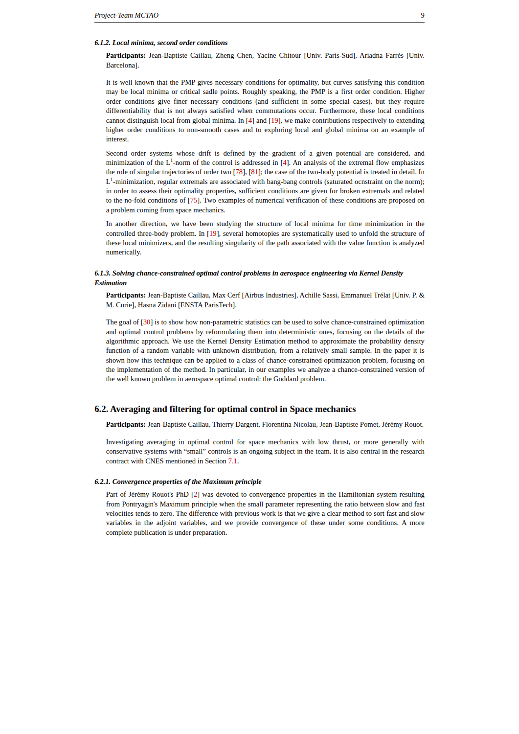Project-Team MCTAO 9
6.1.2. Local minima, second order conditions
Participants: Jean-Baptiste Caillau, Zheng Chen, Yacine Chitour [Univ. Paris-Sud], Ariadna Farrés [Univ. Barcelona].
It is well known that the PMP gives necessary conditions for optimality, but curves satisfying this condition may be local minima or critical sadle points. Roughly speaking, the PMP is a first order condition. Higher order conditions give finer necessary conditions (and sufficient in some special cases), but they require differentiability that is not always satisfied when commutations occur. Furthermore, these local conditions cannot distinguish local from global minima. In [4] and [19], we make contributions respectively to extending higher order conditions to non-smooth cases and to exploring local and global minima on an example of interest.
Second order systems whose drift is defined by the gradient of a given potential are considered, and minimization of the L1-norm of the control is addressed in [4]. An analysis of the extremal flow emphasizes the role of singular trajectories of order two [78], [81]; the case of the two-body potential is treated in detail. In L1-minimization, regular extremals are associated with bang-bang controls (saturated ocnstraint on the norm); in order to assess their optimality properties, sufficient conditions are given for broken extremals and related to the no-fold conditions of [75]. Two examples of numerical verification of these conditions are proposed on a problem coming from space mechanics.
In another direction, we have been studying the structure of local minima for time minimization in the controlled three-body problem. In [19], several homotopies are systematically used to unfold the structure of these local minimizers, and the resulting singularity of the path associated with the value function is analyzed numerically.
6.1.3. Solving chance-constrained optimal control problems in aerospace engineering via Kernel Density Estimation
Participants: Jean-Baptiste Caillau, Max Cerf [Airbus Industries], Achille Sassi, Emmanuel Trélat [Univ. P. & M. Curie], Hasna Zidani [ENSTA ParisTech].
The goal of [30] is to show how non-parametric statistics can be used to solve chance-constrained optimization and optimal control problems by reformulating them into deterministic ones, focusing on the details of the algorithmic approach. We use the Kernel Density Estimation method to approximate the probability density function of a random variable with unknown distribution, from a relatively small sample. In the paper it is shown how this technique can be applied to a class of chance-constrained optimization problem, focusing on the implementation of the method. In particular, in our examples we analyze a chance-constrained version of the well known problem in aerospace optimal control: the Goddard problem.
6.2. Averaging and filtering for optimal control in Space mechanics
Participants: Jean-Baptiste Caillau, Thierry Dargent, Florentina Nicolau, Jean-Baptiste Pomet, Jérémy Rouot.
Investigating averaging in optimal control for space mechanics with low thrust, or more generally with conservative systems with “small” controls is an ongoing subject in the team. It is also central in the research contract with CNES mentioned in Section 7.1.
6.2.1. Convergence properties of the Maximum principle
Part of Jérémy Rouot's PhD [2] was devoted to convergence properties in the Hamiltonian system resulting from Pontryagin's Maximum principle when the small parameter representing the ratio between slow and fast velocities tends to zero. The difference with previous work is that we give a clear method to sort fast and slow variables in the adjoint variables, and we provide convergence of these under some conditions. A more complete publication is under preparation.